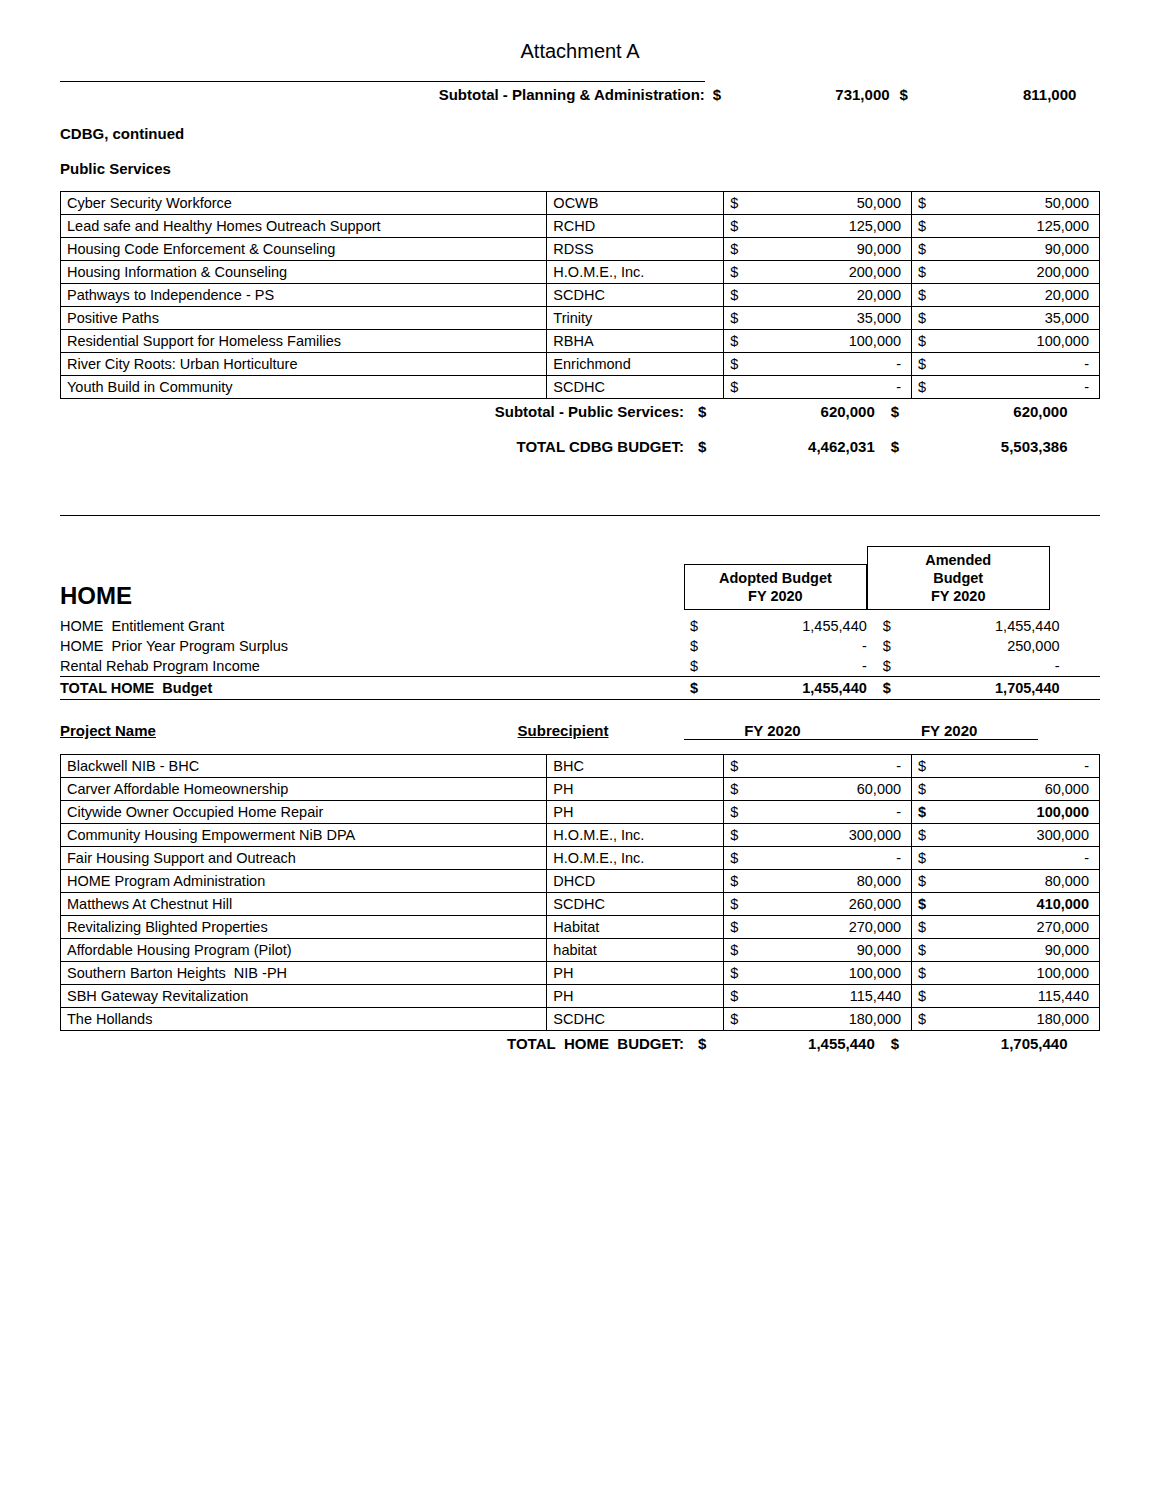Attachment A
Subtotal - Planning & Administration:
$
731,000
$
811,000
CDBG, continued
Public Services
| Cyber Security Workforce | OCWB | $ | 50,000 | $ | 50,000 |
| Lead safe and Healthy Homes Outreach Support | RCHD | $ | 125,000 | $ | 125,000 |
| Housing Code Enforcement & Counseling | RDSS | $ | 90,000 | $ | 90,000 |
| Housing Information & Counseling | H.O.M.E., Inc. | $ | 200,000 | $ | 200,000 |
| Pathways to Independence - PS | SCDHC | $ | 20,000 | $ | 20,000 |
| Positive Paths | Trinity | $ | 35,000 | $ | 35,000 |
| Residential Support for Homeless Families | RBHA | $ | 100,000 | $ | 100,000 |
| River City Roots: Urban Horticulture | Enrichmond | $ | - | $ | - |
| Youth Build in Community | SCDHC | $ | - | $ | - |
Subtotal - Public Services:
$
620,000
$
620,000
TOTAL CDBG BUDGET:
$
4,462,031
$
5,503,386
HOME
Adopted Budget
FY 2020
Amended
Budget
FY 2020
HOME Entitlement Grant
$
1,455,440
$
1,455,440
HOME Prior Year Program Surplus
$
-
$
250,000
Rental Rehab Program Income
$
-
$
-
TOTAL HOME Budget
$
1,455,440
$
1,705,440
Project Name
Subrecipient
FY 2020
FY 2020
| Blackwell NIB - BHC | BHC | $ | - | $ | - |
| Carver Affordable Homeownership | PH | $ | 60,000 | $ | 60,000 |
| Citywide Owner Occupied Home Repair | PH | $ | - | $ | 100,000 |
| Community Housing Empowerment NiB DPA | H.O.M.E., Inc. | $ | 300,000 | $ | 300,000 |
| Fair Housing Support and Outreach | H.O.M.E., Inc. | $ | - | $ | - |
| HOME Program Administration | DHCD | $ | 80,000 | $ | 80,000 |
| Matthews At Chestnut Hill | SCDHC | $ | 260,000 | $ | 410,000 |
| Revitalizing Blighted Properties | Habitat | $ | 270,000 | $ | 270,000 |
| Affordable Housing Program (Pilot) | habitat | $ | 90,000 | $ | 90,000 |
| Southern Barton Heights NIB -PH | PH | $ | 100,000 | $ | 100,000 |
| SBH Gateway Revitalization | PH | $ | 115,440 | $ | 115,440 |
| The Hollands | SCDHC | $ | 180,000 | $ | 180,000 |
TOTAL HOME BUDGET:
$
1,455,440
$
1,705,440